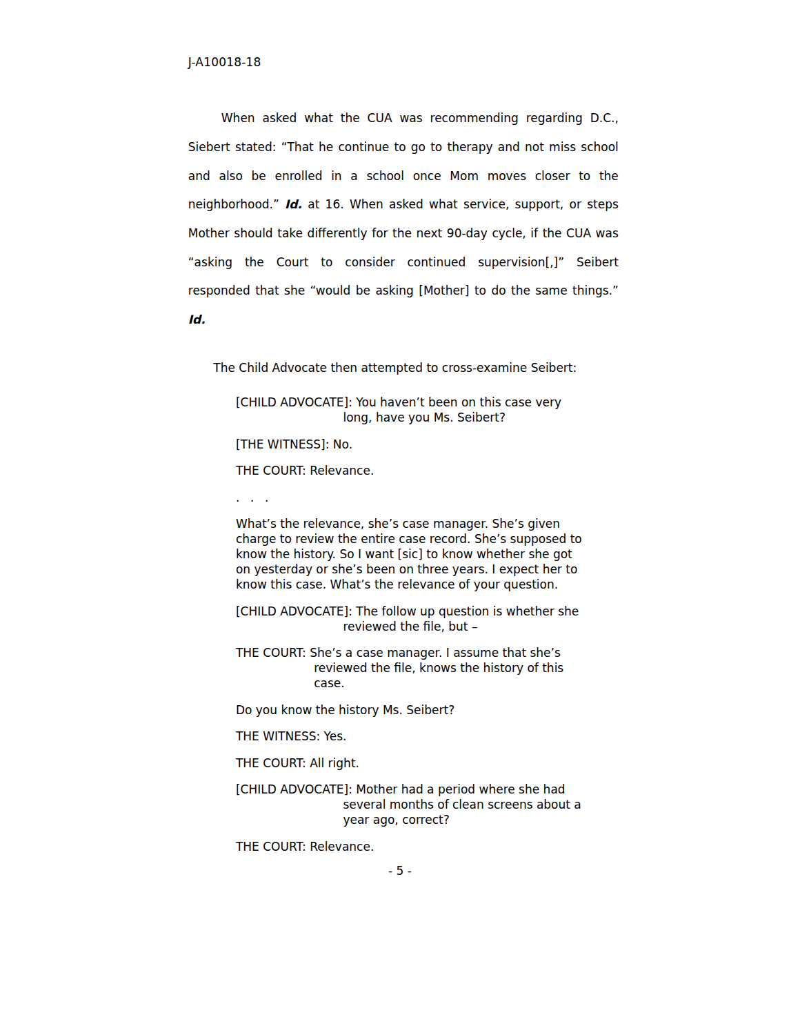J-A10018-18
When asked what the CUA was recommending regarding D.C., Siebert stated: “That he continue to go to therapy and not miss school and also be enrolled in a school once Mom moves closer to the neighborhood.” Id. at 16. When asked what service, support, or steps Mother should take differently for the next 90-day cycle, if the CUA was “asking the Court to consider continued supervision[,]” Seibert responded that she “would be asking [Mother] to do the same things.” Id.
The Child Advocate then attempted to cross-examine Seibert:
[CHILD ADVOCATE]: You haven’t been on this case very long, have you Ms. Seibert?
[THE WITNESS]: No.
THE COURT: Relevance.
. . .
What’s the relevance, she’s case manager. She’s given charge to review the entire case record. She’s supposed to know the history. So I want [sic] to know whether she got on yesterday or she’s been on three years. I expect her to know this case. What’s the relevance of your question.
[CHILD ADVOCATE]: The follow up question is whether she reviewed the file, but –
THE COURT: She’s a case manager. I assume that she’s reviewed the file, knows the history of this case.
Do you know the history Ms. Seibert?
THE WITNESS: Yes.
THE COURT: All right.
[CHILD ADVOCATE]: Mother had a period where she had several months of clean screens about a year ago, correct?
THE COURT: Relevance.
- 5 -